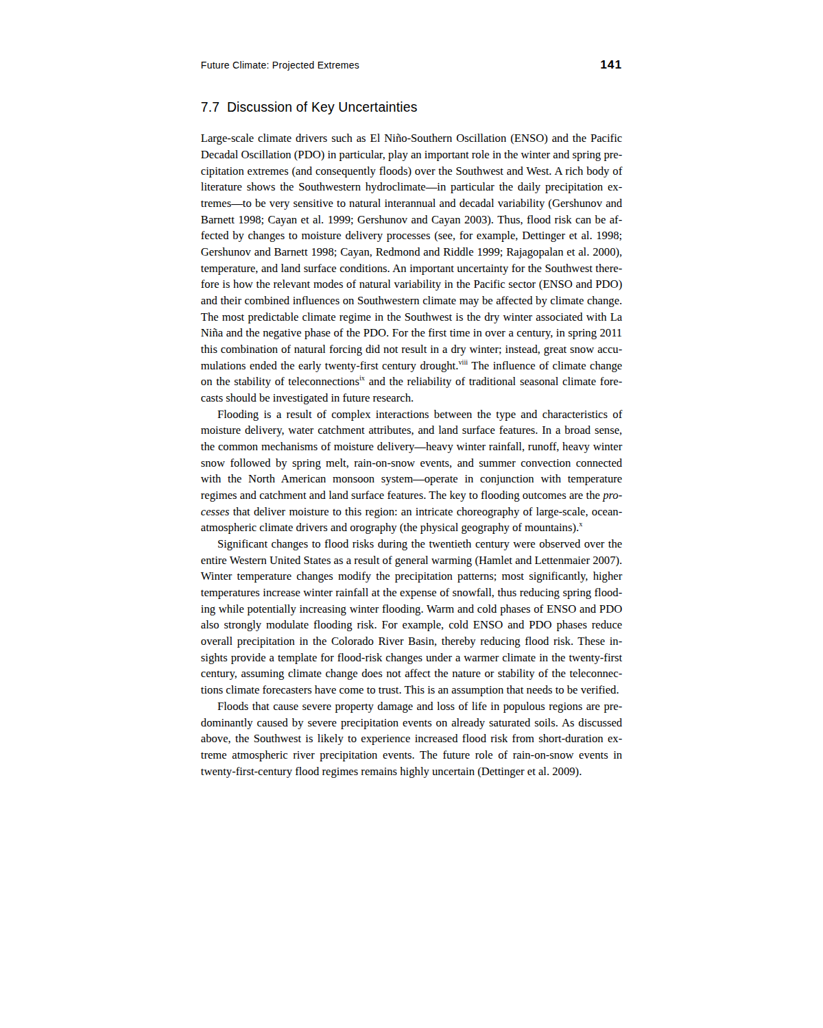Future Climate: Projected Extremes 141
7.7 Discussion of Key Uncertainties
Large-scale climate drivers such as El Niño-Southern Oscillation (ENSO) and the Pacific Decadal Oscillation (PDO) in particular, play an important role in the winter and spring precipitation extremes (and consequently floods) over the Southwest and West. A rich body of literature shows the Southwestern hydroclimate—in particular the daily precipitation extremes—to be very sensitive to natural interannual and decadal variability (Gershunov and Barnett 1998; Cayan et al. 1999; Gershunov and Cayan 2003). Thus, flood risk can be affected by changes to moisture delivery processes (see, for example, Dettinger et al. 1998; Gershunov and Barnett 1998; Cayan, Redmond and Riddle 1999; Rajagopalan et al. 2000), temperature, and land surface conditions. An important uncertainty for the Southwest therefore is how the relevant modes of natural variability in the Pacific sector (ENSO and PDO) and their combined influences on Southwestern climate may be affected by climate change. The most predictable climate regime in the Southwest is the dry winter associated with La Niña and the negative phase of the PDO. For the first time in over a century, in spring 2011 this combination of natural forcing did not result in a dry winter; instead, great snow accumulations ended the early twenty-first century drought.viii The influence of climate change on the stability of teleconnectionsix and the reliability of traditional seasonal climate forecasts should be investigated in future research.
Flooding is a result of complex interactions between the type and characteristics of moisture delivery, water catchment attributes, and land surface features. In a broad sense, the common mechanisms of moisture delivery—heavy winter rainfall, runoff, heavy winter snow followed by spring melt, rain-on-snow events, and summer convection connected with the North American monsoon system—operate in conjunction with temperature regimes and catchment and land surface features. The key to flooding outcomes are the processes that deliver moisture to this region: an intricate choreography of large-scale, ocean-atmospheric climate drivers and orography (the physical geography of mountains).x
Significant changes to flood risks during the twentieth century were observed over the entire Western United States as a result of general warming (Hamlet and Lettenmaier 2007). Winter temperature changes modify the precipitation patterns; most significantly, higher temperatures increase winter rainfall at the expense of snowfall, thus reducing spring flooding while potentially increasing winter flooding. Warm and cold phases of ENSO and PDO also strongly modulate flooding risk. For example, cold ENSO and PDO phases reduce overall precipitation in the Colorado River Basin, thereby reducing flood risk. These insights provide a template for flood-risk changes under a warmer climate in the twenty-first century, assuming climate change does not affect the nature or stability of the teleconnections climate forecasters have come to trust. This is an assumption that needs to be verified.
Floods that cause severe property damage and loss of life in populous regions are predominantly caused by severe precipitation events on already saturated soils. As discussed above, the Southwest is likely to experience increased flood risk from short-duration extreme atmospheric river precipitation events. The future role of rain-on-snow events in twenty-first-century flood regimes remains highly uncertain (Dettinger et al. 2009).